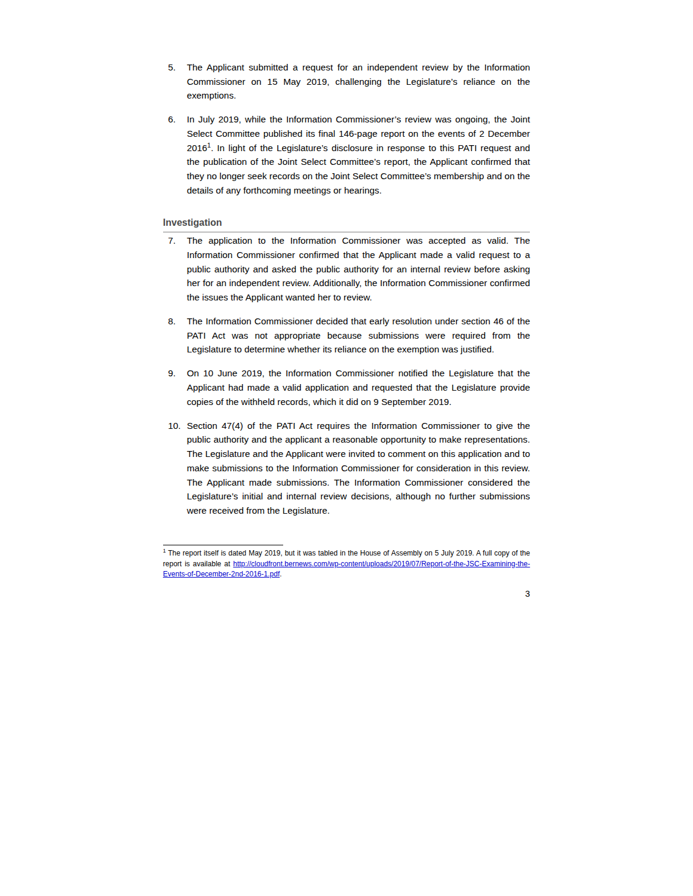5. The Applicant submitted a request for an independent review by the Information Commissioner on 15 May 2019, challenging the Legislature’s reliance on the exemptions.
6. In July 2019, while the Information Commissioner’s review was ongoing, the Joint Select Committee published its final 146-page report on the events of 2 December 20161. In light of the Legislature’s disclosure in response to this PATI request and the publication of the Joint Select Committee’s report, the Applicant confirmed that they no longer seek records on the Joint Select Committee’s membership and on the details of any forthcoming meetings or hearings.
Investigation
7. The application to the Information Commissioner was accepted as valid. The Information Commissioner confirmed that the Applicant made a valid request to a public authority and asked the public authority for an internal review before asking her for an independent review. Additionally, the Information Commissioner confirmed the issues the Applicant wanted her to review.
8. The Information Commissioner decided that early resolution under section 46 of the PATI Act was not appropriate because submissions were required from the Legislature to determine whether its reliance on the exemption was justified.
9. On 10 June 2019, the Information Commissioner notified the Legislature that the Applicant had made a valid application and requested that the Legislature provide copies of the withheld records, which it did on 9 September 2019.
10. Section 47(4) of the PATI Act requires the Information Commissioner to give the public authority and the applicant a reasonable opportunity to make representations. The Legislature and the Applicant were invited to comment on this application and to make submissions to the Information Commissioner for consideration in this review. The Applicant made submissions. The Information Commissioner considered the Legislature’s initial and internal review decisions, although no further submissions were received from the Legislature.
1 The report itself is dated May 2019, but it was tabled in the House of Assembly on 5 July 2019. A full copy of the report is available at http://cloudfront.bernews.com/wp-content/uploads/2019/07/Report-of-the-JSC-Examining-the-Events-of-December-2nd-2016-1.pdf.
3